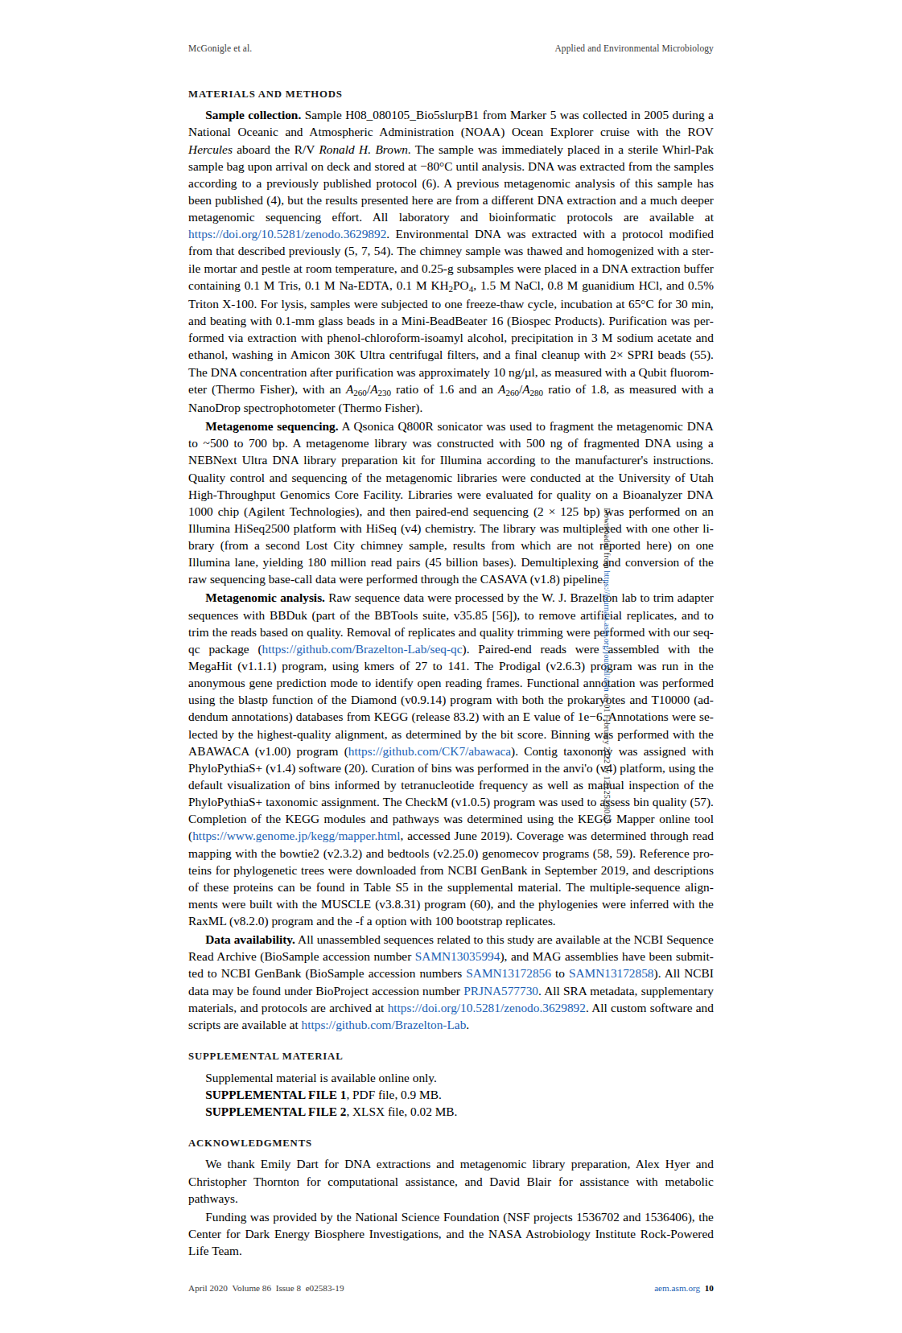McGonigle et al.
Applied and Environmental Microbiology
MATERIALS AND METHODS
Sample collection. Sample H08_080105_Bio5slurpB1 from Marker 5 was collected in 2005 during a National Oceanic and Atmospheric Administration (NOAA) Ocean Explorer cruise with the ROV Hercules aboard the R/V Ronald H. Brown. The sample was immediately placed in a sterile Whirl-Pak sample bag upon arrival on deck and stored at −80°C until analysis. DNA was extracted from the samples according to a previously published protocol (6). A previous metagenomic analysis of this sample has been published (4), but the results presented here are from a different DNA extraction and a much deeper metagenomic sequencing effort. All laboratory and bioinformatic protocols are available at https://doi.org/10.5281/zenodo.3629892. Environmental DNA was extracted with a protocol modified from that described previously (5, 7, 54). The chimney sample was thawed and homogenized with a sterile mortar and pestle at room temperature, and 0.25-g subsamples were placed in a DNA extraction buffer containing 0.1 M Tris, 0.1 M Na-EDTA, 0.1 M KH2PO4, 1.5 M NaCl, 0.8 M guanidium HCl, and 0.5% Triton X-100. For lysis, samples were subjected to one freeze-thaw cycle, incubation at 65°C for 30 min, and beating with 0.1-mm glass beads in a Mini-BeadBeater 16 (Biospec Products). Purification was performed via extraction with phenol-chloroform-isoamyl alcohol, precipitation in 3 M sodium acetate and ethanol, washing in Amicon 30K Ultra centrifugal filters, and a final cleanup with 2× SPRI beads (55). The DNA concentration after purification was approximately 10 ng/µl, as measured with a Qubit fluorometer (Thermo Fisher), with an A260/A230 ratio of 1.6 and an A260/A280 ratio of 1.8, as measured with a NanoDrop spectrophotometer (Thermo Fisher).
Metagenome sequencing. A Qsonica Q800R sonicator was used to fragment the metagenomic DNA to ~500 to 700 bp. A metagenome library was constructed with 500 ng of fragmented DNA using a NEBNext Ultra DNA library preparation kit for Illumina according to the manufacturer's instructions. Quality control and sequencing of the metagenomic libraries were conducted at the University of Utah High-Throughput Genomics Core Facility. Libraries were evaluated for quality on a Bioanalyzer DNA 1000 chip (Agilent Technologies), and then paired-end sequencing (2 × 125 bp) was performed on an Illumina HiSeq2500 platform with HiSeq (v4) chemistry. The library was multiplexed with one other library (from a second Lost City chimney sample, results from which are not reported here) on one Illumina lane, yielding 180 million read pairs (45 billion bases). Demultiplexing and conversion of the raw sequencing base-call data were performed through the CASAVA (v1.8) pipeline.
Metagenomic analysis. Raw sequence data were processed by the W. J. Brazelton lab to trim adapter sequences with BBDuk (part of the BBTools suite, v35.85 [56]), to remove artificial replicates, and to trim the reads based on quality. Removal of replicates and quality trimming were performed with our seq-qc package (https://github.com/Brazelton-Lab/seq-qc). Paired-end reads were assembled with the MegaHit (v1.1.1) program, using kmers of 27 to 141. The Prodigal (v2.6.3) program was run in the anonymous gene prediction mode to identify open reading frames. Functional annotation was performed using the blastp function of the Diamond (v0.9.14) program with both the prokaryotes and T10000 (addendum annotations) databases from KEGG (release 83.2) with an E value of 1e−6. Annotations were selected by the highest-quality alignment, as determined by the bit score. Binning was performed with the ABAWACA (v1.00) program (https://github.com/CK7/abawaca). Contig taxonomy was assigned with PhyloPythiaS+ (v1.4) software (20). Curation of bins was performed in the anvi'o (v4) platform, using the default visualization of bins informed by tetranucleotide frequency as well as manual inspection of the PhyloPythiaS+ taxonomic assignment. The CheckM (v1.0.5) program was used to assess bin quality (57). Completion of the KEGG modules and pathways was determined using the KEGG Mapper online tool (https://www.genome.jp/kegg/mapper.html, accessed June 2019). Coverage was determined through read mapping with the bowtie2 (v2.3.2) and bedtools (v2.25.0) genomecov programs (58, 59). Reference proteins for phylogenetic trees were downloaded from NCBI GenBank in September 2019, and descriptions of these proteins can be found in Table S5 in the supplemental material. The multiple-sequence alignments were built with the MUSCLE (v3.8.31) program (60), and the phylogenies were inferred with the RaxML (v8.2.0) program and the -f a option with 100 bootstrap replicates.
Data availability. All unassembled sequences related to this study are available at the NCBI Sequence Read Archive (BioSample accession number SAMN13035994), and MAG assemblies have been submitted to NCBI GenBank (BioSample accession numbers SAMN13172856 to SAMN13172858). All NCBI data may be found under BioProject accession number PRJNA577730. All SRA metadata, supplementary materials, and protocols are archived at https://doi.org/10.5281/zenodo.3629892. All custom software and scripts are available at https://github.com/Brazelton-Lab.
SUPPLEMENTAL MATERIAL
Supplemental material is available online only.
SUPPLEMENTAL FILE 1, PDF file, 0.9 MB.
SUPPLEMENTAL FILE 2, XLSX file, 0.02 MB.
ACKNOWLEDGMENTS
We thank Emily Dart for DNA extractions and metagenomic library preparation, Alex Hyer and Christopher Thornton for computational assistance, and David Blair for assistance with metabolic pathways.
Funding was provided by the National Science Foundation (NSF projects 1536702 and 1536406), the Center for Dark Energy Biosphere Investigations, and the NASA Astrobiology Institute Rock-Powered Life Team.
April 2020 Volume 86 Issue 8 e02583-19
aem.asm.org 10
Downloaded from https://journals.asm.org/journal/aem on 01 February 2022 by 129.252.80.59.